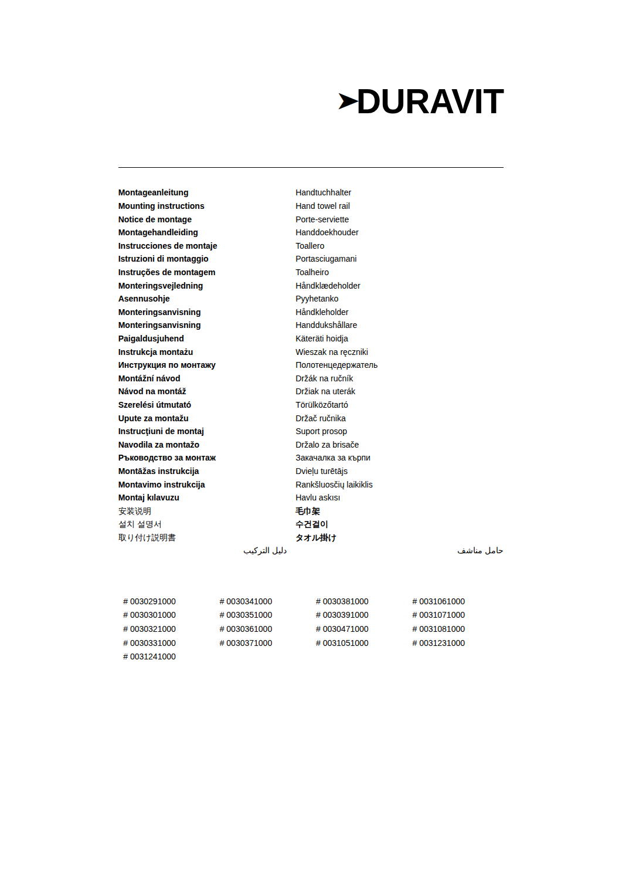➤DURAVIT
| Montageanleitung | Handtuchhalter |
| Mounting instructions | Hand towel rail |
| Notice de montage | Porte-serviette |
| Montagehandleiding | Handdoekhouder |
| Instrucciones de montaje | Toallero |
| Istruzioni di montaggio | Portasciugamani |
| Instruções de montagem | Toalheiro |
| Monteringsvejledning | Håndklædeholder |
| Asennusohje | Pyyhetanko |
| Monteringsanvisning | Håndkleholder |
| Monteringsanvisning | Handdukshållare |
| Paigaldusjuhend | Käteräti hoidja |
| Instrukcja montażu | Wieszak na ręczniki |
| Инструкция по монтажу | Полотенцедержатель |
| Montážní návod | Držák na ručník |
| Návod na montáž | Držiak na uterák |
| Szerelési útmutató | Törülközőtartó |
| Upute za montažu | Držač ručnika |
| Instrucţiuni de montaj | Suport prosop |
| Navodila za montažo | Držalo za brisače |
| Ръководство за монтаж | Закачалка за кърпи |
| Montāžas instrukcija | Dvieļu turētājs |
| Montavimo instrukcija | Rankšluosčių laikiklis |
| Montaj kılavuzu | Havlu askısı |
| 安装说明 | 毛巾架 |
| 설치 설명서 | 수건걸이 |
| 取り付け説明書 | タオル掛け |
| دليل التركيب | حامل مناشف |
| # 0030291000 | # 0030341000 | # 0030381000 | # 0031061000 |
| # 0030301000 | # 0030351000 | # 0030391000 | # 0031071000 |
| # 0030321000 | # 0030361000 | # 0030471000 | # 0031081000 |
| # 0030331000 | # 0030371000 | # 0031051000 | # 0031231000 |
| # 0031241000 | | | |